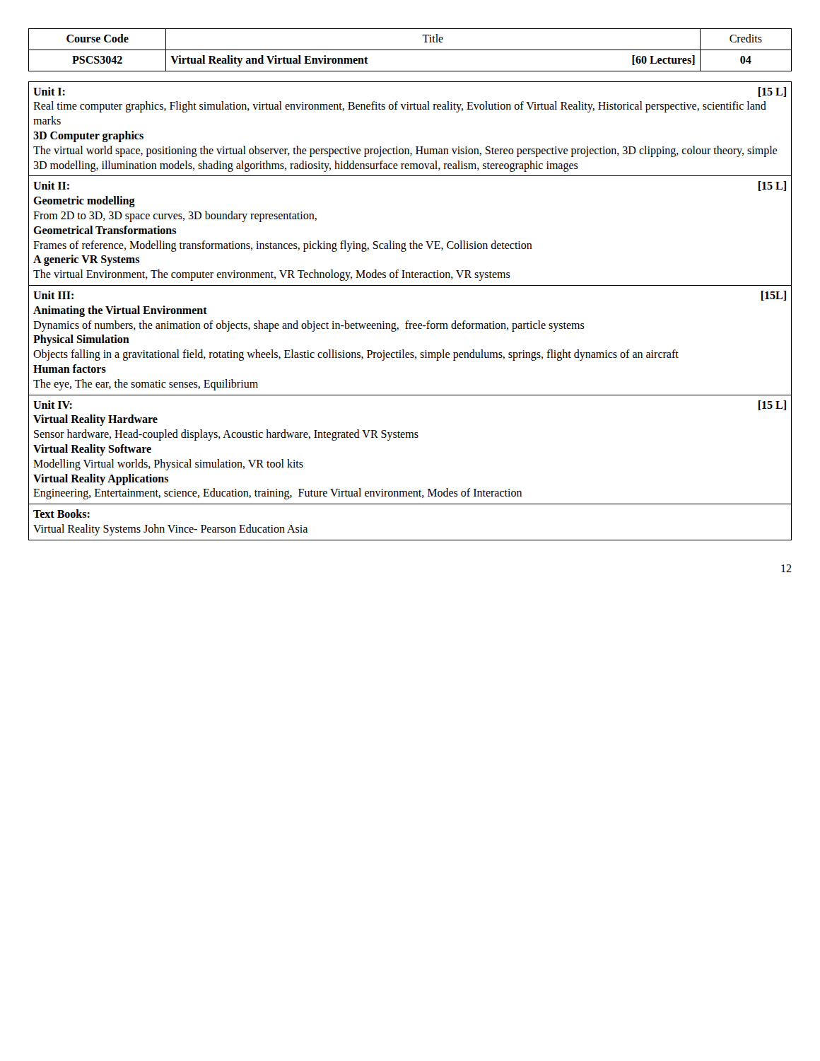| Course Code | Title | Credits |
| PSCS3042 | Virtual Reality and Virtual Environment [60 Lectures] | 04 |
| Unit I: [15 L] Real time computer graphics, Flight simulation, virtual environment, Benefits of virtual reality, Evolution of Virtual Reality, Historical perspective, scientific land marks 3D Computer graphics The virtual world space, positioning the virtual observer, the perspective projection, Human vision, Stereo perspective projection, 3D clipping, colour theory, simple 3D modelling, illumination models, shading algorithms, radiosity, hiddensurface removal, realism, stereographic images |
| Unit II: [15 L] Geometric modelling From 2D to 3D, 3D space curves, 3D boundary representation, Geometrical Transformations Frames of reference, Modelling transformations, instances, picking flying, Scaling the VE, Collision detection A generic VR Systems The virtual Environment, The computer environment, VR Technology, Modes of Interaction, VR systems |
| Unit III: [15L] Animating the Virtual Environment Dynamics of numbers, the animation of objects, shape and object in-betweening, free-form deformation, particle systems Physical Simulation Objects falling in a gravitational field, rotating wheels, Elastic collisions, Projectiles, simple pendulums, springs, flight dynamics of an aircraft Human factors The eye, The ear, the somatic senses, Equilibrium |
| Unit IV: [15 L] Virtual Reality Hardware Sensor hardware, Head-coupled displays, Acoustic hardware, Integrated VR Systems Virtual Reality Software Modelling Virtual worlds, Physical simulation, VR tool kits Virtual Reality Applications Engineering, Entertainment, science, Education, training, Future Virtual environment, Modes of Interaction |
| Text Books: Virtual Reality Systems John Vince- Pearson Education Asia |
12